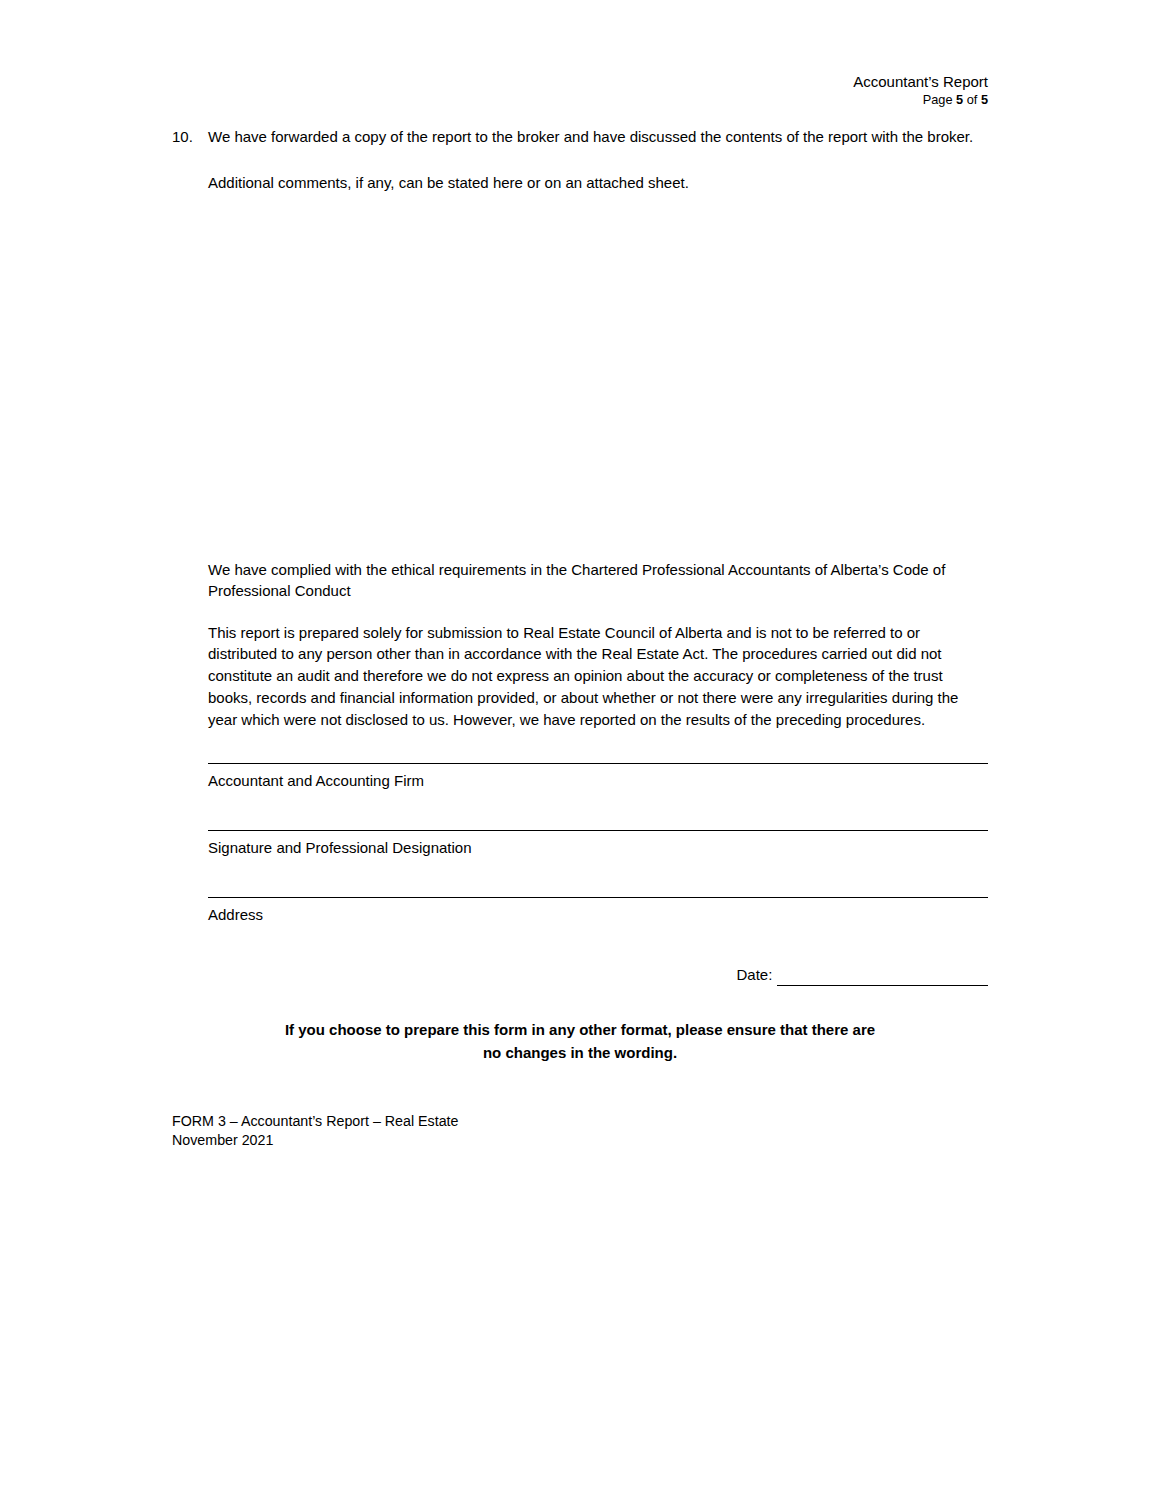Accountant’s Report Page 5 of 5
10. We have forwarded a copy of the report to the broker and have discussed the contents of the report with the broker.
Additional comments, if any, can be stated here or on an attached sheet.
We have complied with the ethical requirements in the Chartered Professional Accountants of Alberta’s Code of Professional Conduct
This report is prepared solely for submission to Real Estate Council of Alberta and is not to be referred to or distributed to any person other than in accordance with the Real Estate Act. The procedures carried out did not constitute an audit and therefore we do not express an opinion about the accuracy or completeness of the trust books, records and financial information provided, or about whether or not there were any irregularities during the year which were not disclosed to us. However, we have reported on the results of the preceding procedures.
Accountant and Accounting Firm
Signature and Professional Designation
Address
Date:
If you choose to prepare this form in any other format, please ensure that there are no changes in the wording.
FORM 3 – Accountant’s Report – Real Estate
November 2021